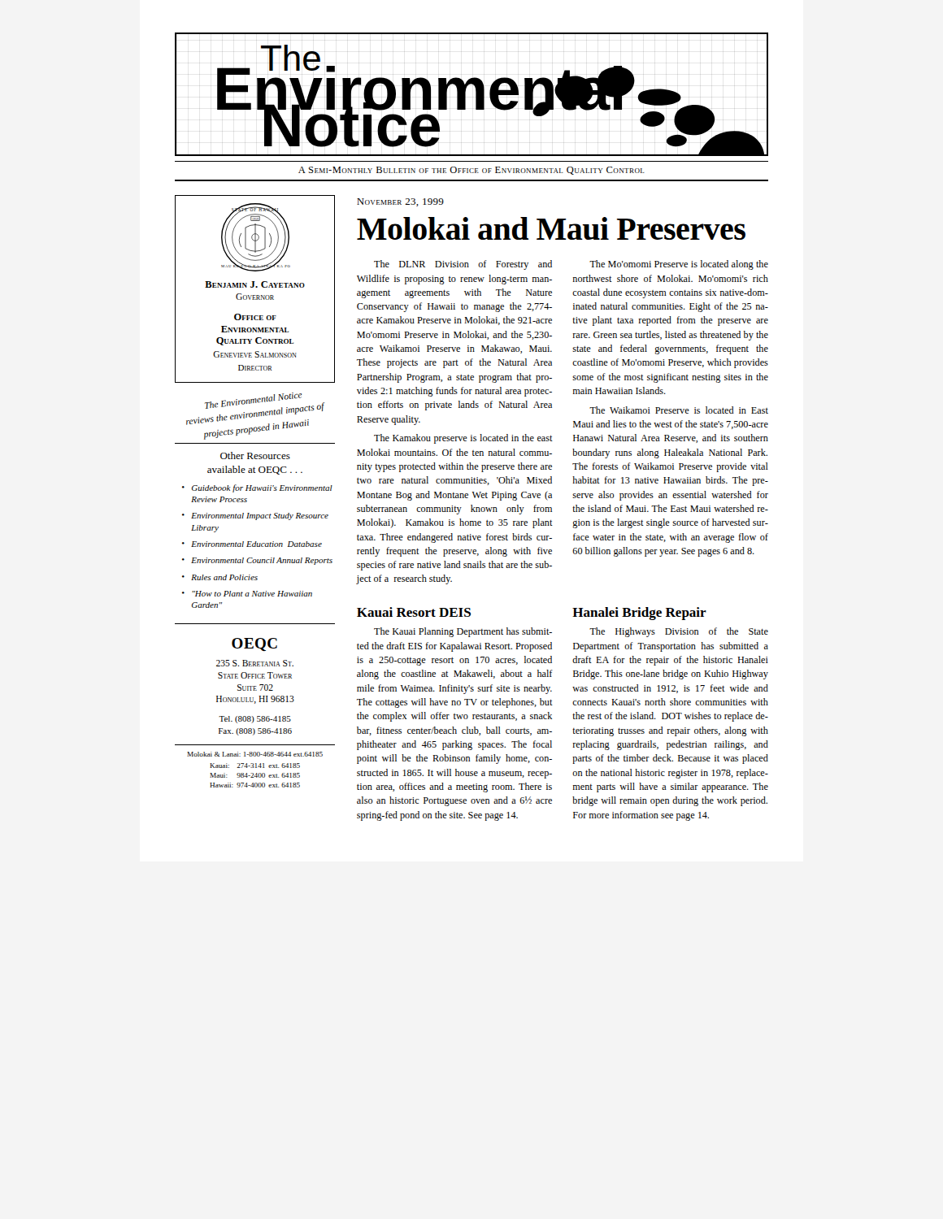The Environmental Notice
A Semi-Monthly Bulletin of the Office of Environmental Quality Control
STATE OF HAWAII UA MAU KE EA O KA AINA I KA PONO 1959
Benjamin J. Cayetano
Governor
Office of
Environmental
Quality Control
Genevieve Salmonson
Director
The Environmental Notice
reviews the environmental impacts of
projects proposed in Hawaii
Other Resources
available at OEQC . . .
Guidebook for Hawaii's Environmental Review Process
Environmental Impact Study Resource Library
Environmental Education Database
Environmental Council Annual Reports
Rules and Policies
"How to Plant a Native Hawaiian Garden"
OEQC
235 S. Beretania St.
State Office Tower
Suite 702
Honolulu, HI 96813
Tel. (808) 586-4185
Fax. (808) 586-4186
Molokai & Lanai: 1-800-468-4644 ext.64185
| Kauai: | 274-3141 | ext. 64185 |
| Maui: | 984-2400 | ext. 64185 |
| Hawaii: | 974-4000 | ext. 64185 |
November 23, 1999
Molokai and Maui Preserves
The DLNR Division of Forestry and Wildlife is proposing to renew long-term management agreements with The Nature Conservancy of Hawaii to manage the 2,774-acre Kamakou Preserve in Molokai, the 921-acre Mo'omomi Preserve in Molokai, and the 5,230-acre Waikamoi Preserve in Makawao, Maui. These projects are part of the Natural Area Partnership Program, a state program that provides 2:1 matching funds for natural area protection efforts on private lands of Natural Area Reserve quality.
The Kamakou preserve is located in the east Molokai mountains. Of the ten natural community types protected within the preserve there are two rare natural communities, 'Ohi'a Mixed Montane Bog and Montane Wet Piping Cave (a subterranean community known only from Molokai). Kamakou is home to 35 rare plant taxa. Three endangered native forest birds currently frequent the preserve, along with five species of rare native land snails that are the subject of a research study.
The Mo'omomi Preserve is located along the northwest shore of Molokai. Mo'omomi's rich coastal dune ecosystem contains six native-dominated natural communities. Eight of the 25 native plant taxa reported from the preserve are rare. Green sea turtles, listed as threatened by the state and federal governments, frequent the coastline of Mo'omomi Preserve, which provides some of the most significant nesting sites in the main Hawaiian Islands.
The Waikamoi Preserve is located in East Maui and lies to the west of the state's 7,500-acre Hanawi Natural Area Reserve, and its southern boundary runs along Haleakala National Park. The forests of Waikamoi Preserve provide vital habitat for 13 native Hawaiian birds. The preserve also provides an essential watershed for the island of Maui. The East Maui watershed region is the largest single source of harvested surface water in the state, with an average flow of 60 billion gallons per year. See pages 6 and 8.
Kauai Resort DEIS
The Kauai Planning Department has submitted the draft EIS for Kapalawai Resort. Proposed is a 250-cottage resort on 170 acres, located along the coastline at Makaweli, about a half mile from Waimea. Infinity's surf site is nearby. The cottages will have no TV or telephones, but the complex will offer two restaurants, a snack bar, fitness center/beach club, ball courts, amphitheater and 465 parking spaces. The focal point will be the Robinson family home, constructed in 1865. It will house a museum, reception area, offices and a meeting room. There is also an historic Portuguese oven and a 6½ acre spring-fed pond on the site. See page 14.
Hanalei Bridge Repair
The Highways Division of the State Department of Transportation has submitted a draft EA for the repair of the historic Hanalei Bridge. This one-lane bridge on Kuhio Highway was constructed in 1912, is 17 feet wide and connects Kauai's north shore communities with the rest of the island. DOT wishes to replace deteriorating trusses and repair others, along with replacing guardrails, pedestrian railings, and parts of the timber deck. Because it was placed on the national historic register in 1978, replacement parts will have a similar appearance. The bridge will remain open during the work period. For more information see page 14.